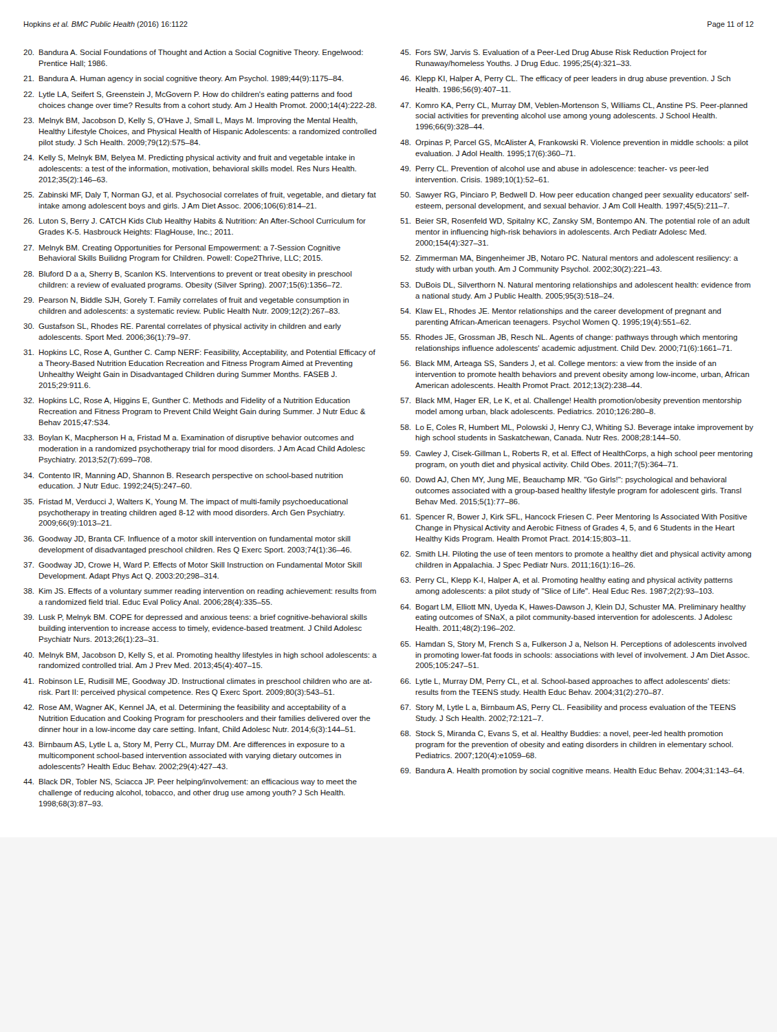Hopkins et al. BMC Public Health (2016) 16:1122
Page 11 of 12
20. Bandura A. Social Foundations of Thought and Action a Social Cognitive Theory. Engelwood: Prentice Hall; 1986.
21. Bandura A. Human agency in social cognitive theory. Am Psychol. 1989;44(9):1175–84.
22. Lytle LA, Seifert S, Greenstein J, McGovern P. How do children's eating patterns and food choices change over time? Results from a cohort study. Am J Health Promot. 2000;14(4):222-28.
23. Melnyk BM, Jacobson D, Kelly S, O'Have J, Small L, Mays M. Improving the Mental Health, Healthy Lifestyle Choices, and Physical Health of Hispanic Adolescents: a randomized controlled pilot study. J Sch Health. 2009;79(12):575–84.
24. Kelly S, Melnyk BM, Belyea M. Predicting physical activity and fruit and vegetable intake in adolescents: a test of the information, motivation, behavioral skills model. Res Nurs Health. 2012;35(2):146–63.
25. Zabinski MF, Daly T, Norman GJ, et al. Psychosocial correlates of fruit, vegetable, and dietary fat intake among adolescent boys and girls. J Am Diet Assoc. 2006;106(6):814–21.
26. Luton S, Berry J. CATCH Kids Club Healthy Habits & Nutrition: An After-School Curriculum for Grades K-5. Hasbrouck Heights: FlagHouse, Inc.; 2011.
27. Melnyk BM. Creating Opportunities for Personal Empowerment: a 7-Session Cognitive Behavioral Skills Builidng Program for Children. Powell: Cope2Thrive, LLC; 2015.
28. Bluford D a a, Sherry B, Scanlon KS. Interventions to prevent or treat obesity in preschool children: a review of evaluated programs. Obesity (Silver Spring). 2007;15(6):1356–72.
29. Pearson N, Biddle SJH, Gorely T. Family correlates of fruit and vegetable consumption in children and adolescents: a systematic review. Public Health Nutr. 2009;12(2):267–83.
30. Gustafson SL, Rhodes RE. Parental correlates of physical activity in children and early adolescents. Sport Med. 2006;36(1):79–97.
31. Hopkins LC, Rose A, Gunther C. Camp NERF: Feasibility, Acceptability, and Potential Efficacy of a Theory-Based Nutrition Education Recreation and Fitness Program Aimed at Preventing Unhealthy Weight Gain in Disadvantaged Children during Summer Months. FASEB J. 2015;29:911.6.
32. Hopkins LC, Rose A, Higgins E, Gunther C. Methods and Fidelity of a Nutrition Education Recreation and Fitness Program to Prevent Child Weight Gain during Summer. J Nutr Educ & Behav 2015;47:S34.
33. Boylan K, Macpherson H a, Fristad M a. Examination of disruptive behavior outcomes and moderation in a randomized psychotherapy trial for mood disorders. J Am Acad Child Adolesc Psychiatry. 2013;52(7):699–708.
34. Contento IR, Manning AD, Shannon B. Research perspective on school-based nutrition education. J Nutr Educ. 1992;24(5):247–60.
35. Fristad M, Verducci J, Walters K, Young M. The impact of multi-family psychoeducational psychotherapy in treating children aged 8-12 with mood disorders. Arch Gen Psychiatry. 2009;66(9):1013–21.
36. Goodway JD, Branta CF. Influence of a motor skill intervention on fundamental motor skill development of disadvantaged preschool children. Res Q Exerc Sport. 2003;74(1):36–46.
37. Goodway JD, Crowe H, Ward P. Effects of Motor Skill Instruction on Fundamental Motor Skill Development. Adapt Phys Act Q. 2003:20;298–314.
38. Kim JS. Effects of a voluntary summer reading intervention on reading achievement: results from a randomized field trial. Educ Eval Policy Anal. 2006;28(4):335–55.
39. Lusk P, Melnyk BM. COPE for depressed and anxious teens: a brief cognitive-behavioral skills building intervention to increase access to timely, evidence-based treatment. J Child Adolesc Psychiatr Nurs. 2013;26(1):23–31.
40. Melnyk BM, Jacobson D, Kelly S, et al. Promoting healthy lifestyles in high school adolescents: a randomized controlled trial. Am J Prev Med. 2013;45(4):407–15.
41. Robinson LE, Rudisill ME, Goodway JD. Instructional climates in preschool children who are at-risk. Part II: perceived physical competence. Res Q Exerc Sport. 2009;80(3):543–51.
42. Rose AM, Wagner AK, Kennel JA, et al. Determining the feasibility and acceptability of a Nutrition Education and Cooking Program for preschoolers and their families delivered over the dinner hour in a low-income day care setting. Infant, Child Adolesc Nutr. 2014;6(3):144–51.
43. Birnbaum AS, Lytle L a, Story M, Perry CL, Murray DM. Are differences in exposure to a multicomponent school-based intervention associated with varying dietary outcomes in adolescents? Health Educ Behav. 2002;29(4):427–43.
44. Black DR, Tobler NS, Sciacca JP. Peer helping/involvement: an efficacious way to meet the challenge of reducing alcohol, tobacco, and other drug use among youth? J Sch Health. 1998;68(3):87–93.
45. Fors SW, Jarvis S. Evaluation of a Peer-Led Drug Abuse Risk Reduction Project for Runaway/homeless Youths. J Drug Educ. 1995;25(4):321–33.
46. Klepp KI, Halper A, Perry CL. The efficacy of peer leaders in drug abuse prevention. J Sch Health. 1986;56(9):407–11.
47. Komro KA, Perry CL, Murray DM, Veblen-Mortenson S, Williams CL, Anstine PS. Peer-planned social activities for preventing alcohol use among young adolescents. J School Health. 1996;66(9):328–44.
48. Orpinas P, Parcel GS, McAlister A, Frankowski R. Violence prevention in middle schools: a pilot evaluation. J Adol Health. 1995;17(6):360–71.
49. Perry CL. Prevention of alcohol use and abuse in adolescence: teacher- vs peer-led intervention. Crisis. 1989;10(1):52–61.
50. Sawyer RG, Pinciaro P, Bedwell D. How peer education changed peer sexuality educators' self-esteem, personal development, and sexual behavior. J Am Coll Health. 1997;45(5):211–7.
51. Beier SR, Rosenfeld WD, Spitalny KC, Zansky SM, Bontempo AN. The potential role of an adult mentor in influencing high-risk behaviors in adolescents. Arch Pediatr Adolesc Med. 2000;154(4):327–31.
52. Zimmerman MA, Bingenheimer JB, Notaro PC. Natural mentors and adolescent resiliency: a study with urban youth. Am J Community Psychol. 2002;30(2):221–43.
53. DuBois DL, Silverthorn N. Natural mentoring relationships and adolescent health: evidence from a national study. Am J Public Health. 2005;95(3):518–24.
54. Klaw EL, Rhodes JE. Mentor relationships and the career development of pregnant and parenting African-American teenagers. Psychol Women Q. 1995;19(4):551–62.
55. Rhodes JE, Grossman JB, Resch NL. Agents of change: pathways through which mentoring relationships influence adolescents' academic adjustment. Child Dev. 2000;71(6):1661–71.
56. Black MM, Arteaga SS, Sanders J, et al. College mentors: a view from the inside of an intervention to promote health behaviors and prevent obesity among low-income, urban, African American adolescents. Health Promot Pract. 2012;13(2):238–44.
57. Black MM, Hager ER, Le K, et al. Challenge! Health promotion/obesity prevention mentorship model among urban, black adolescents. Pediatrics. 2010;126:280–8.
58. Lo E, Coles R, Humbert ML, Polowski J, Henry CJ, Whiting SJ. Beverage intake improvement by high school students in Saskatchewan, Canada. Nutr Res. 2008;28:144–50.
59. Cawley J, Cisek-Gillman L, Roberts R, et al. Effect of HealthCorps, a high school peer mentoring program, on youth diet and physical activity. Child Obes. 2011;7(5):364–71.
60. Dowd AJ, Chen MY, Jung ME, Beauchamp MR. "Go Girls!": psychological and behavioral outcomes associated with a group-based healthy lifestyle program for adolescent girls. Transl Behav Med. 2015;5(1):77–86.
61. Spencer R, Bower J, Kirk SFL, Hancock Friesen C. Peer Mentoring Is Associated With Positive Change in Physical Activity and Aerobic Fitness of Grades 4, 5, and 6 Students in the Heart Healthy Kids Program. Health Promot Pract. 2014:15;803–11.
62. Smith LH. Piloting the use of teen mentors to promote a healthy diet and physical activity among children in Appalachia. J Spec Pediatr Nurs. 2011;16(1):16–26.
63. Perry CL, Klepp K-I, Halper A, et al. Promoting healthy eating and physical activity patterns among adolescents: a pilot study of "Slice of Life". Heal Educ Res. 1987;2(2):93–103.
64. Bogart LM, Elliott MN, Uyeda K, Hawes-Dawson J, Klein DJ, Schuster MA. Preliminary healthy eating outcomes of SNaX, a pilot community-based intervention for adolescents. J Adolesc Health. 2011;48(2):196–202.
65. Hamdan S, Story M, French S a, Fulkerson J a, Nelson H. Perceptions of adolescents involved in promoting lower-fat foods in schools: associations with level of involvement. J Am Diet Assoc. 2005;105:247–51.
66. Lytle L, Murray DM, Perry CL, et al. School-based approaches to affect adolescents' diets: results from the TEENS study. Health Educ Behav. 2004;31(2):270–87.
67. Story M, Lytle L a, Birnbaum AS, Perry CL. Feasibility and process evaluation of the TEENS Study. J Sch Health. 2002;72:121–7.
68. Stock S, Miranda C, Evans S, et al. Healthy Buddies: a novel, peer-led health promotion program for the prevention of obesity and eating disorders in children in elementary school. Pediatrics. 2007;120(4):e1059–68.
69. Bandura A. Health promotion by social cognitive means. Health Educ Behav. 2004;31:143–64.